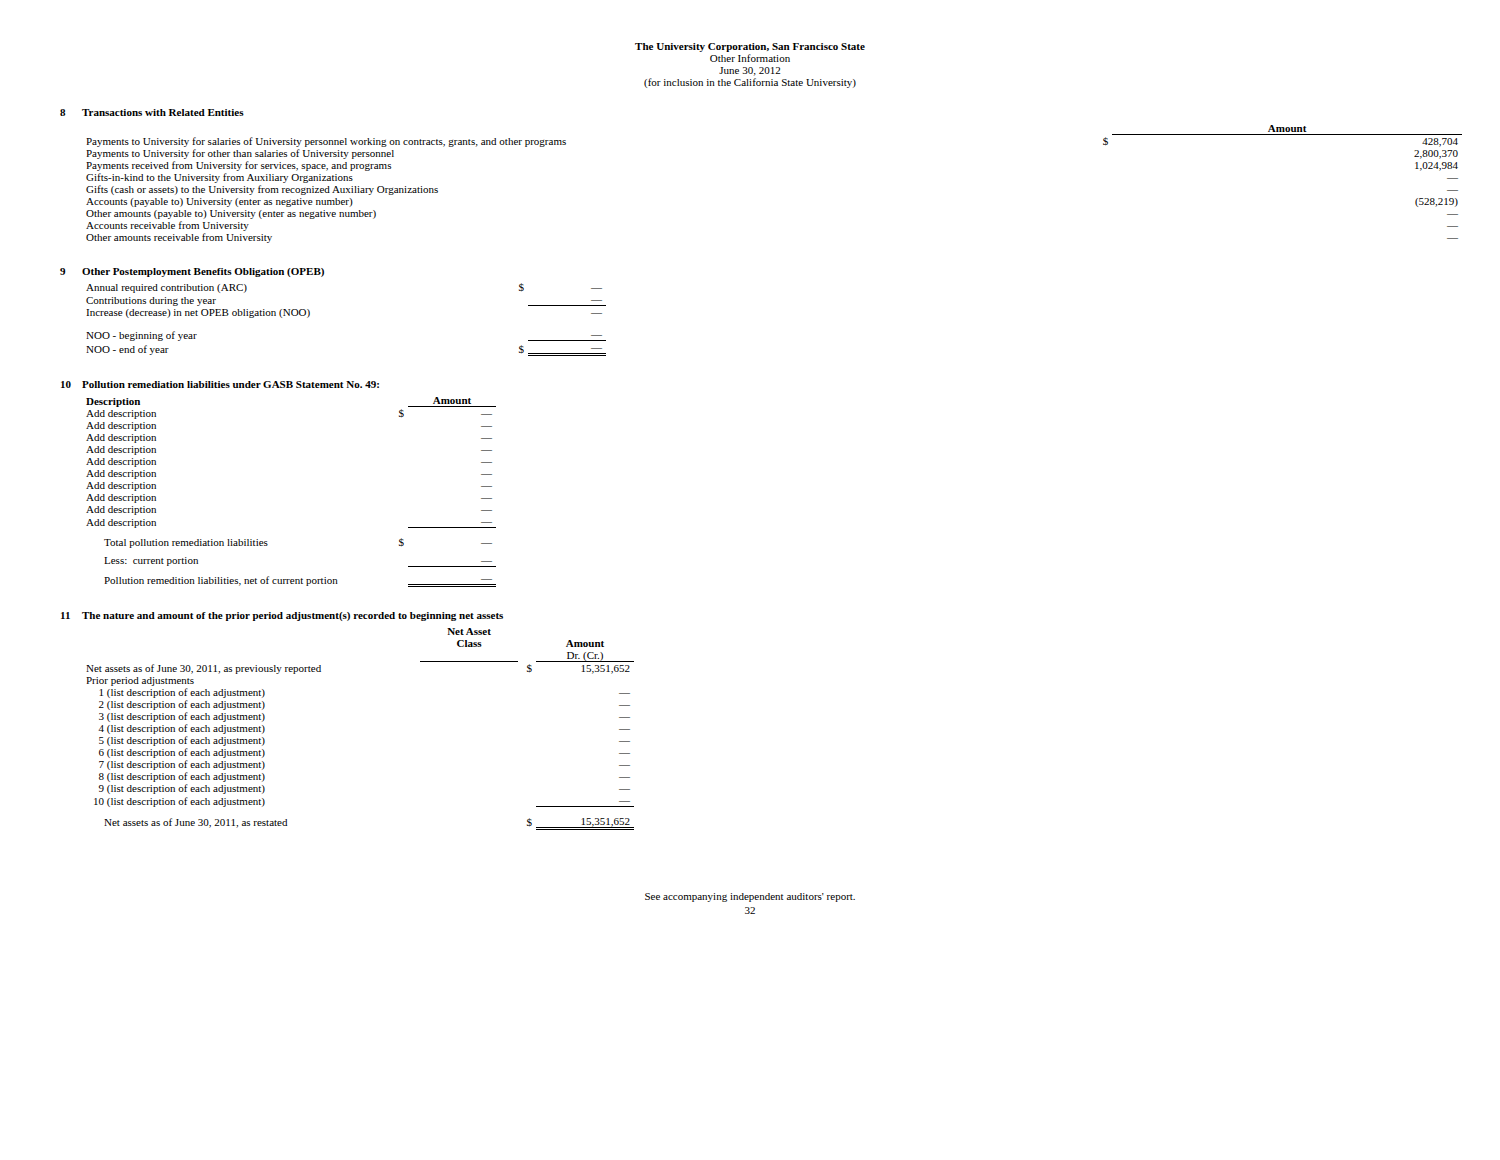The University Corporation, San Francisco State
Other Information
June 30, 2012
(for inclusion in the California State University)
8 Transactions with Related Entities
| | | Amount |
| Payments to University for salaries of University personnel working on contracts, grants, and other programs | $ | 428,704 |
| Payments to University for other than salaries of University personnel | | 2,800,370 |
| Payments received from University for services, space, and programs | | 1,024,984 |
| Gifts-in-kind to the University from Auxiliary Organizations | | — |
| Gifts (cash or assets) to the University from recognized Auxiliary Organizations | | — |
| Accounts (payable to) University (enter as negative number) | | (528,219) |
| Other amounts (payable to) University (enter as negative number) | | — |
| Accounts receivable from University | | — |
| Other amounts receivable from University | | — |
9 Other Postemployment Benefits Obligation (OPEB)
| Annual required contribution (ARC) | $ | — |
| Contributions during the year | | — |
| Increase (decrease) in net OPEB obligation (NOO) | | — |
| NOO - beginning of year | | — |
| NOO - end of year | $ | — |
10 Pollution remediation liabilities under GASB Statement No. 49:
| Description | | Amount |
| Add description | $ | — |
| Add description | | — |
| Add description | | — |
| Add description | | — |
| Add description | | — |
| Add description | | — |
| Add description | | — |
| Add description | | — |
| Add description | | — |
| Add description | | — |
| Total pollution remediation liabilities | $ | — |
| Less: current portion | | — |
| Pollution remedition liabilities, net of current portion | | — |
11 The nature and amount of the prior period adjustment(s) recorded to beginning net assets
| | Net Asset Class | | Amount |
| | | | Dr. (Cr.) |
| Net assets as of June 30, 2011, as previously reported | | $ | 15,351,652 |
| Prior period adjustments | | | |
| 1 (list description of each adjustment) | | | — |
| 2 (list description of each adjustment) | | | — |
| 3 (list description of each adjustment) | | | — |
| 4 (list description of each adjustment) | | | — |
| 5 (list description of each adjustment) | | | — |
| 6 (list description of each adjustment) | | | — |
| 7 (list description of each adjustment) | | | — |
| 8 (list description of each adjustment) | | | — |
| 9 (list description of each adjustment) | | | — |
| 10 (list description of each adjustment) | | | — |
| Net assets as of June 30, 2011, as restated | | $ | 15,351,652 |
See accompanying independent auditors' report.
32